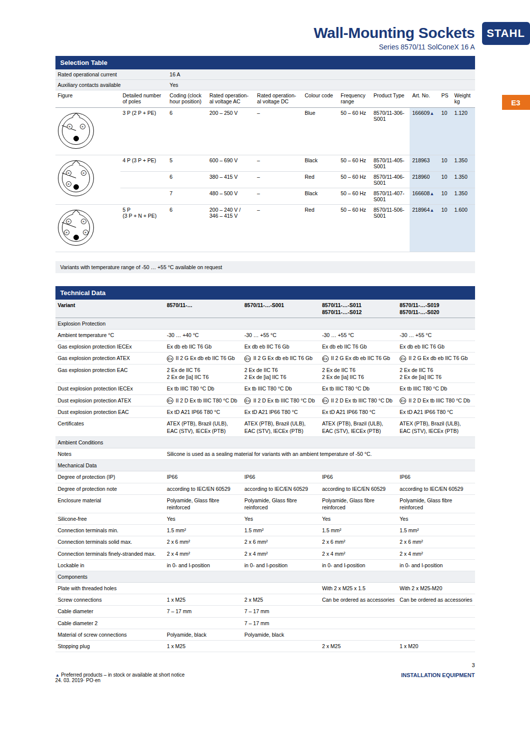STAHL
Wall-Mounting Sockets
Series 8570/11 SolConeX 16 A
E3
Selection Table
| Rated operational current | 16 A |
| Auxiliary contacts available | Yes |
| Figure | Detailed number of poles | Coding (clock hour position) | Rated operation- al voltage AC | Rated operation- al voltage DC | Colour code | Frequency range | Product Type | Art. No. | PS | Weight kg |
| | 3 P (2 P + PE) | 6 | 200 – 250 V | – | Blue | 50 – 60 Hz | 8570/11-306- S001 | 166609 ▲ | 10 | 1.120 |
| | 4 P (3 P + PE) | 5 | 600 – 690 V | – | Black | 50 – 60 Hz | 8570/11-405- S001 | 218963 | 10 | 1.350 |
| | 6 | 380 – 415 V | – | Red | 50 – 60 Hz | 8570/11-406- S001 | 218960 | 10 | 1.350 |
| | 7 | 480 – 500 V | – | Black | 50 – 60 Hz | 8570/11-407- S001 | 166608 ▲ | 10 | 1.350 |
| | 5 P (3 P + N + PE) | 6 | 200 – 240 V / 346 – 415 V | – | Red | 50 – 60 Hz | 8570/11-506- S001 | 218964 ▲ | 10 | 1.600 |
Variants with temperature range of -50 … +55 °C available on request
Technical Data
| Variant | 8570/11-… | 8570/11-…-S001 | 8570/11-…-S011 8570/11-…-S012 | 8570/11-…-S019 8570/11-…-S020 |
| Explosion Protection |
| Ambient temperature °C | -30 … +40 °C | -30 … +55 °C | -30 … +55 °C | -30 … +55 °C |
| Gas explosion protection IECEx | Ex db eb IIC T6 Gb | Ex db eb IIC T6 Gb | Ex db eb IIC T6 Gb | Ex db eb IIC T6 Gb |
| Gas explosion protection ATEX | Ex II 2 G Ex db eb IIC T6 Gb | Ex II 2 G Ex db eb IIC T6 Gb | Ex II 2 G Ex db eb IIC T6 Gb | Ex II 2 G Ex db eb IIC T6 Gb |
| Gas explosion protection EAC | 2 Ex de IIC T6 2 Ex de [ia] IIC T6 | 2 Ex de IIC T6 2 Ex de [ia] IIC T6 | 2 Ex de IIC T6 2 Ex de [ia] IIC T6 | 2 Ex de IIC T6 2 Ex de [ia] IIC T6 |
| Dust explosion protection IECEx | Ex tb IIIC T80 °C Db | Ex tb IIIC T80 °C Db | Ex tb IIIC T80 °C Db | Ex tb IIIC T80 °C Db |
| Dust explosion protection ATEX | Ex II 2 D Ex tb IIIC T80 °C Db | Ex II 2 D Ex tb IIIC T80 °C Db | Ex II 2 D Ex tb IIIC T80 °C Db | Ex II 2 D Ex tb IIIC T80 °C Db |
| Dust explosion protection EAC | Ex tD A21 IP66 T80 °C | Ex tD A21 IP66 T80 °C | Ex tD A21 IP66 T80 °C | Ex tD A21 IP66 T80 °C |
| Certificates | ATEX (PTB), Brazil (ULB), EAC (STV), IECEx (PTB) | ATEX (PTB), Brazil (ULB), EAC (STV), IECEx (PTB) | ATEX (PTB), Brazil (ULB), EAC (STV), IECEx (PTB) | ATEX (PTB), Brazil (ULB), EAC (STV), IECEx (PTB) |
| Ambient Conditions |
| Notes | Silicone is used as a sealing material for variants with an ambient temperature of -50 °C. |
| Mechanical Data |
| Degree of protection (IP) | IP66 | IP66 | IP66 | IP66 |
| Degree of protection note | according to IEC/EN 60529 | according to IEC/EN 60529 | according to IEC/EN 60529 | according to IEC/EN 60529 |
| Enclosure material | Polyamide, Glass fibre reinforced | Polyamide, Glass fibre reinforced | Polyamide, Glass fibre reinforced | Polyamide, Glass fibre reinforced |
| Silicone-free | Yes | Yes | Yes | Yes |
| Connection terminals min. | 1.5 mm² | 1.5 mm² | 1.5 mm² | 1.5 mm² |
| Connection terminals solid max. | 2 x 6 mm² | 2 x 6 mm² | 2 x 6 mm² | 2 x 6 mm² |
| Connection terminals finely-stranded max. | 2 x 4 mm² | 2 x 4 mm² | 2 x 4 mm² | 2 x 4 mm² |
| Lockable in | in 0- and I-position | in 0- and I-position | in 0- and I-position | in 0- and I-position |
| Components |
| Plate with threaded holes | | | With 2 x M25 x 1.5 | With 2 x M25-M20 |
| Screw connections | 1 x M25 | 2 x M25 | Can be ordered as accessories | Can be ordered as accessories |
| Cable diameter | 7 – 17 mm | 7 – 17 mm | | |
| Cable diameter 2 | | 7 – 17 mm | | |
| Material of screw connections | Polyamide, black | Polyamide, black | | |
| Stopping plug | 1 x M25 | | 2 x M25 | 1 x M20 |
3
▲ Preferred products – in stock or available at short notice
24. 03. 2019· PO·en
INSTALLATION EQUIPMENT